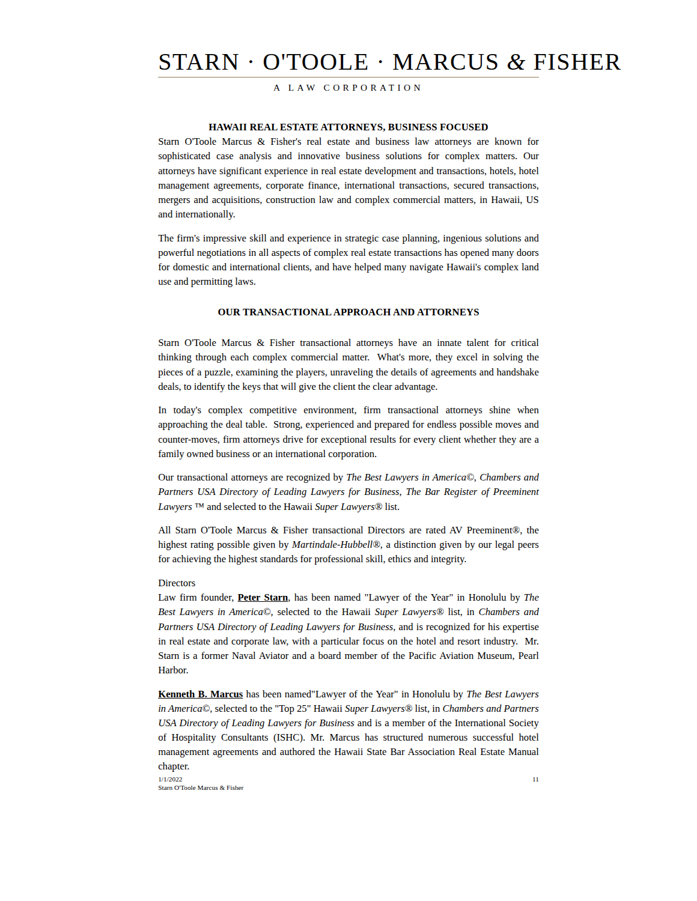STARN · O'TOOLE · MARCUS & FISHER
A Law Corporation
HAWAII REAL ESTATE ATTORNEYS, BUSINESS FOCUSED
Starn O'Toole Marcus & Fisher's real estate and business law attorneys are known for sophisticated case analysis and innovative business solutions for complex matters. Our attorneys have significant experience in real estate development and transactions, hotels, hotel management agreements, corporate finance, international transactions, secured transactions, mergers and acquisitions, construction law and complex commercial matters, in Hawaii, US and internationally.
The firm's impressive skill and experience in strategic case planning, ingenious solutions and powerful negotiations in all aspects of complex real estate transactions has opened many doors for domestic and international clients, and have helped many navigate Hawaii's complex land use and permitting laws.
OUR TRANSACTIONAL APPROACH AND ATTORNEYS
Starn O'Toole Marcus & Fisher transactional attorneys have an innate talent for critical thinking through each complex commercial matter. What's more, they excel in solving the pieces of a puzzle, examining the players, unraveling the details of agreements and handshake deals, to identify the keys that will give the client the clear advantage.
In today's complex competitive environment, firm transactional attorneys shine when approaching the deal table. Strong, experienced and prepared for endless possible moves and counter-moves, firm attorneys drive for exceptional results for every client whether they are a family owned business or an international corporation.
Our transactional attorneys are recognized by The Best Lawyers in America©, Chambers and Partners USA Directory of Leading Lawyers for Business, The Bar Register of Preeminent Lawyers ™ and selected to the Hawaii Super Lawyers® list.
All Starn O'Toole Marcus & Fisher transactional Directors are rated AV Preeminent®, the highest rating possible given by Martindale-Hubbell®, a distinction given by our legal peers for achieving the highest standards for professional skill, ethics and integrity.
Directors
Law firm founder, Peter Starn, has been named "Lawyer of the Year" in Honolulu by The Best Lawyers in America©, selected to the Hawaii Super Lawyers® list, in Chambers and Partners USA Directory of Leading Lawyers for Business, and is recognized for his expertise in real estate and corporate law, with a particular focus on the hotel and resort industry. Mr. Starn is a former Naval Aviator and a board member of the Pacific Aviation Museum, Pearl Harbor.
Kenneth B. Marcus has been named"Lawyer of the Year" in Honolulu by The Best Lawyers in America©, selected to the "Top 25" Hawaii Super Lawyers® list, in Chambers and Partners USA Directory of Leading Lawyers for Business and is a member of the International Society of Hospitality Consultants (ISHC). Mr. Marcus has structured numerous successful hotel management agreements and authored the Hawaii State Bar Association Real Estate Manual chapter.
1/1/2022
Starn O'Toole Marcus & Fisher
11